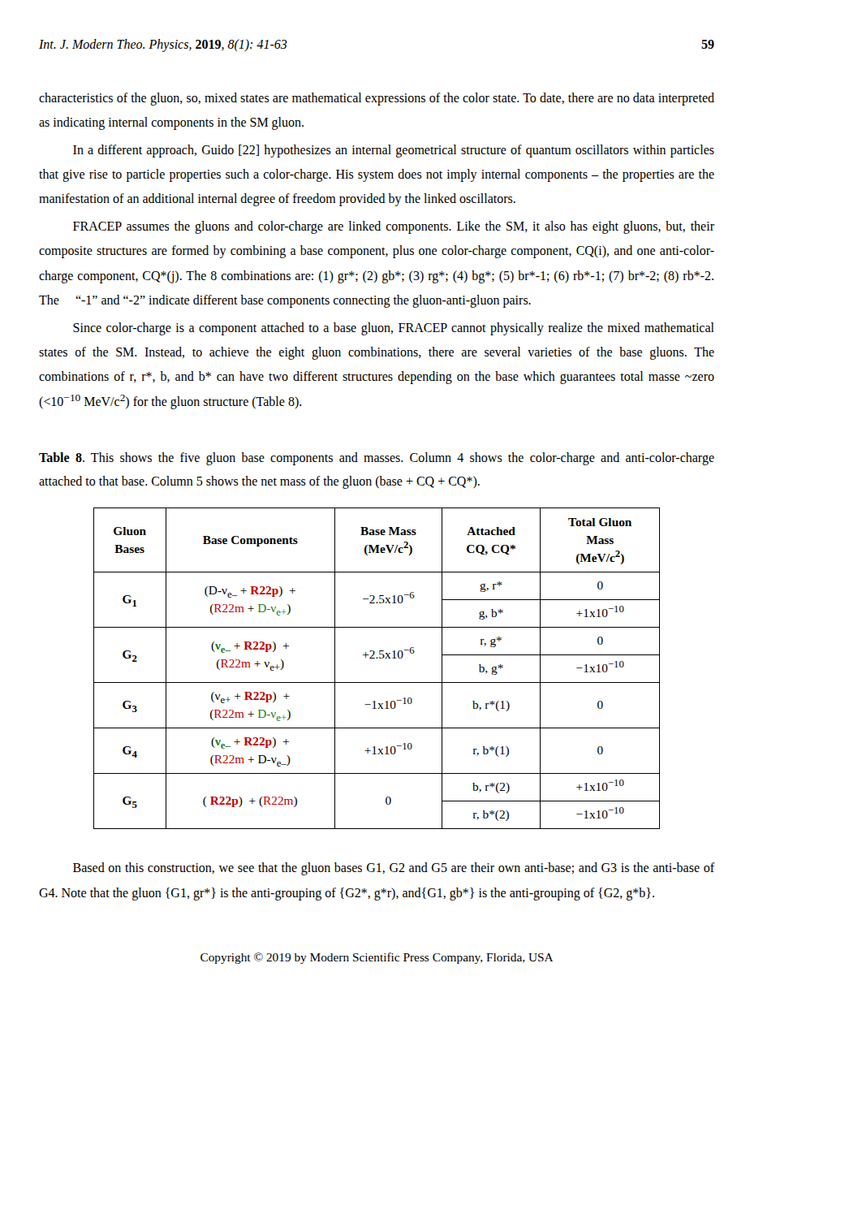Int. J. Modern Theo. Physics, 2019, 8(1): 41-63 59
characteristics of the gluon, so, mixed states are mathematical expressions of the color state. To date, there are no data interpreted as indicating internal components in the SM gluon.
In a different approach, Guido [22] hypothesizes an internal geometrical structure of quantum oscillators within particles that give rise to particle properties such a color-charge. His system does not imply internal components – the properties are the manifestation of an additional internal degree of freedom provided by the linked oscillators.
FRACEP assumes the gluons and color-charge are linked components. Like the SM, it also has eight gluons, but, their composite structures are formed by combining a base component, plus one color-charge component, CQ(i), and one anti-color-charge component, CQ*(j). The 8 combinations are: (1) gr*; (2) gb*; (3) rg*; (4) bg*; (5) br*-1; (6) rb*-1; (7) br*-2; (8) rb*-2. The “-1” and “-2” indicate different base components connecting the gluon-anti-gluon pairs.
Since color-charge is a component attached to a base gluon, FRACEP cannot physically realize the mixed mathematical states of the SM. Instead, to achieve the eight gluon combinations, there are several varieties of the base gluons. The combinations of r, r*, b, and b* can have two different structures depending on the base which guarantees total masse ~zero (<10−10 MeV/c2) for the gluon structure (Table 8).
Table 8. This shows the five gluon base components and masses. Column 4 shows the color-charge and anti-color-charge attached to that base. Column 5 shows the net mass of the gluon (base + CQ + CQ*).
| Gluon Bases | Base Components | Base Mass (MeV/c 2 ) | Attached CQ, CQ* | Total Gluon Mass (MeV/c 2 ) |
| --- | --- | --- | --- | --- |
| G 1 | (D-ν e– + R22p ) + ( R22m + D-ν e+ ) | −2.5x10 −6 | g, r* | 0 |
| g, b* | +1x10 −10 |
| G 2 | ( ν e– + R22p ) + ( R22m + ν e+ ) | +2.5x10 −6 | r, g* | 0 |
| b, g* | −1x10 −10 |
| G 3 | (ν e+ + R22p ) + ( R22m + D-ν e+ ) | −1x10 −10 | b, r*(1) | 0 |
| G 4 | ( ν e– + R22p ) + ( R22m + D-ν e– ) | +1x10 −10 | r, b*(1) | 0 |
| G 5 | ( R22p ) + ( R22m ) | 0 | b, r*(2) | +1x10 −10 |
| r, b*(2) | −1x10 −10 |
Based on this construction, we see that the gluon bases G1, G2 and G5 are their own anti-base; and G3 is the anti-base of G4. Note that the gluon {G1, gr*} is the anti-grouping of {G2*, g*r), and{G1, gb*} is the anti-grouping of {G2, g*b}.
Copyright © 2019 by Modern Scientific Press Company, Florida, USA